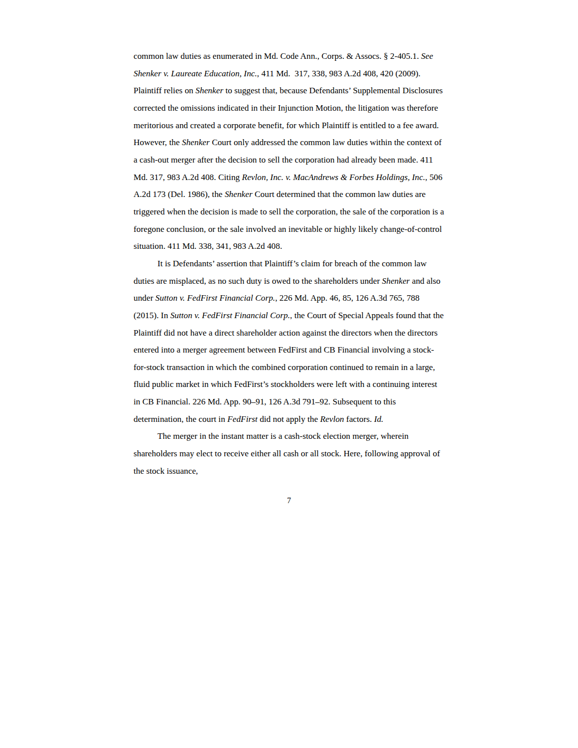common law duties as enumerated in Md. Code Ann., Corps. & Assocs. § 2-405.1. See Shenker v. Laureate Education, Inc., 411 Md. 317, 338, 983 A.2d 408, 420 (2009). Plaintiff relies on Shenker to suggest that, because Defendants’ Supplemental Disclosures corrected the omissions indicated in their Injunction Motion, the litigation was therefore meritorious and created a corporate benefit, for which Plaintiff is entitled to a fee award. However, the Shenker Court only addressed the common law duties within the context of a cash-out merger after the decision to sell the corporation had already been made. 411 Md. 317, 983 A.2d 408. Citing Revlon, Inc. v. MacAndrews & Forbes Holdings, Inc., 506 A.2d 173 (Del. 1986), the Shenker Court determined that the common law duties are triggered when the decision is made to sell the corporation, the sale of the corporation is a foregone conclusion, or the sale involved an inevitable or highly likely change-of-control situation. 411 Md. 338, 341, 983 A.2d 408.
It is Defendants’ assertion that Plaintiff’s claim for breach of the common law duties are misplaced, as no such duty is owed to the shareholders under Shenker and also under Sutton v. FedFirst Financial Corp., 226 Md. App. 46, 85, 126 A.3d 765, 788 (2015). In Sutton v. FedFirst Financial Corp., the Court of Special Appeals found that the Plaintiff did not have a direct shareholder action against the directors when the directors entered into a merger agreement between FedFirst and CB Financial involving a stock-for-stock transaction in which the combined corporation continued to remain in a large, fluid public market in which FedFirst’s stockholders were left with a continuing interest in CB Financial. 226 Md. App. 90–91, 126 A.3d 791–92. Subsequent to this determination, the court in FedFirst did not apply the Revlon factors. Id.
The merger in the instant matter is a cash-stock election merger, wherein shareholders may elect to receive either all cash or all stock. Here, following approval of the stock issuance,
7